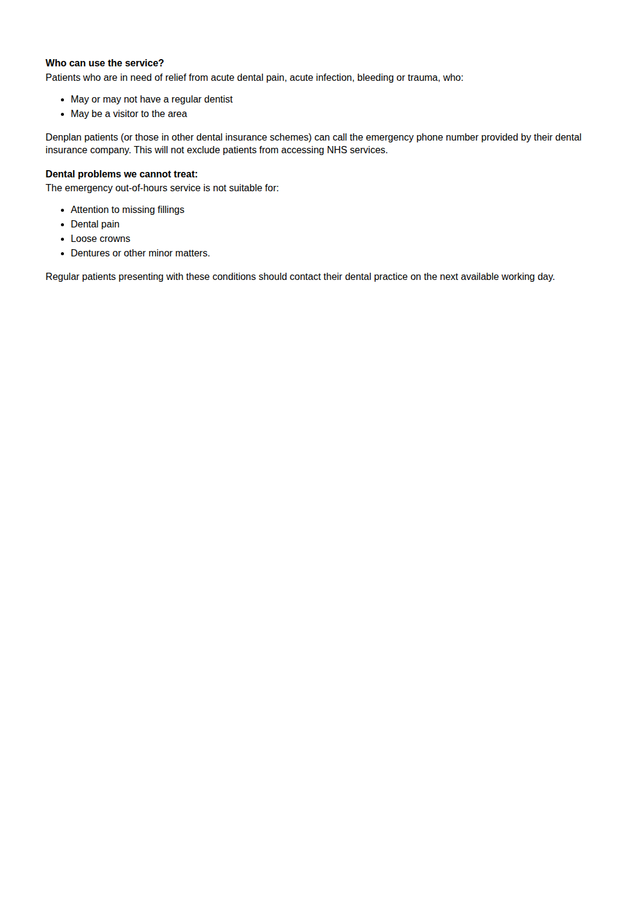Who can use the service?
Patients who are in need of relief from acute dental pain, acute infection, bleeding or trauma, who:
May or may not have a regular dentist
May be a visitor to the area
Denplan patients (or those in other dental insurance schemes) can call the emergency phone number provided by their dental insurance company. This will not exclude patients from accessing NHS services.
Dental problems we cannot treat:
The emergency out-of-hours service is not suitable for:
Attention to missing fillings
Dental pain
Loose crowns
Dentures or other minor matters.
Regular patients presenting with these conditions should contact their dental practice on the next available working day.